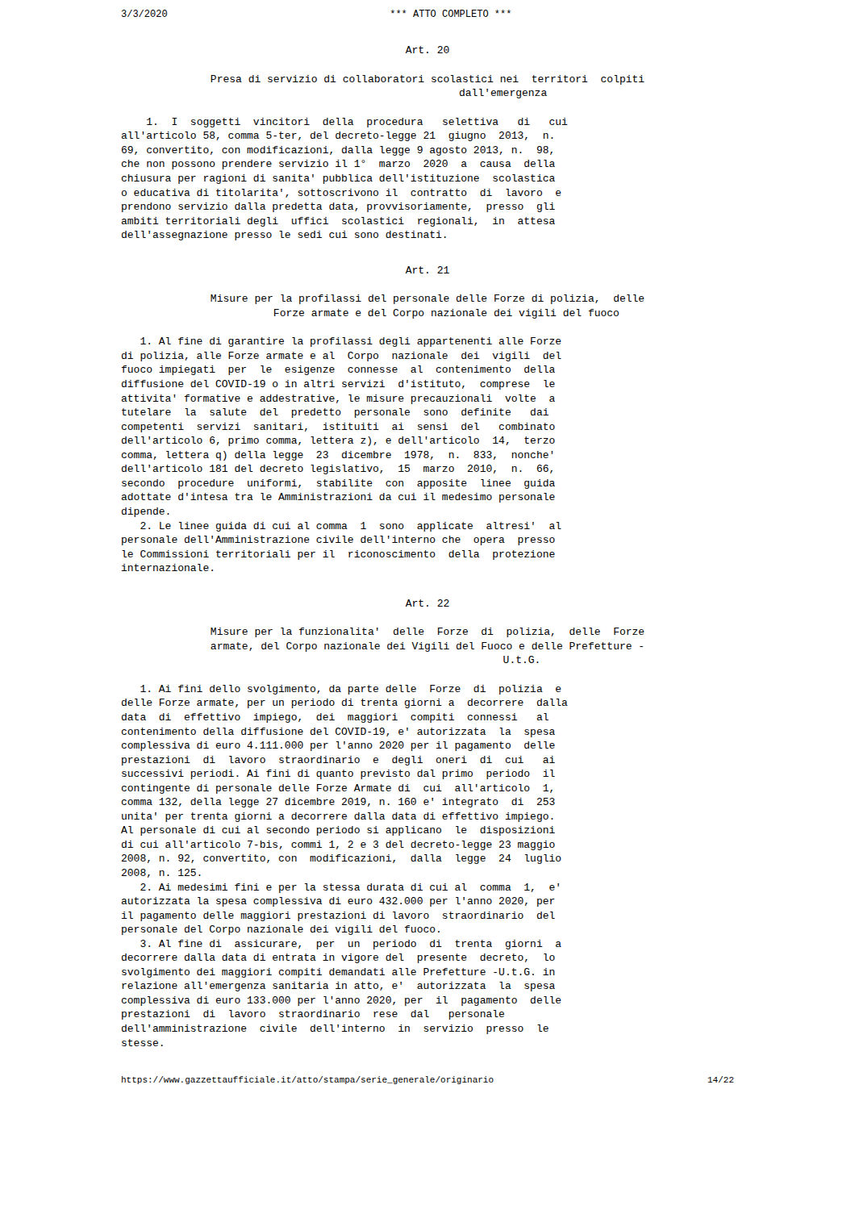3/3/2020
*** ATTO COMPLETO ***
Art. 20
Presa di servizio di collaboratori scolastici nei territori colpiti dall'emergenza
1. I soggetti vincitori della procedura selettiva di cui all'articolo 58, comma 5-ter, del decreto-legge 21 giugno 2013, n. 69, convertito, con modificazioni, dalla legge 9 agosto 2013, n. 98, che non possono prendere servizio il 1° marzo 2020 a causa della chiusura per ragioni di sanita' pubblica dell'istituzione scolastica o educativa di titolarita', sottoscrivono il contratto di lavoro e prendono servizio dalla predetta data, provvisoriamente, presso gli ambiti territoriali degli uffici scolastici regionali, in attesa dell'assegnazione presso le sedi cui sono destinati.
Art. 21
Misure per la profilassi del personale delle Forze di polizia, delle Forze armate e del Corpo nazionale dei vigili del fuoco
1. Al fine di garantire la profilassi degli appartenenti alle Forze di polizia, alle Forze armate e al Corpo nazionale dei vigili del fuoco impiegati per le esigenze connesse al contenimento della diffusione del COVID-19 o in altri servizi d'istituto, comprese le attivita' formative e addestrative, le misure precauzionali volte a tutelare la salute del predetto personale sono definite dai competenti servizi sanitari, istituiti ai sensi del combinato dell'articolo 6, primo comma, lettera z), e dell'articolo 14, terzo comma, lettera q) della legge 23 dicembre 1978, n. 833, nonche' dell'articolo 181 del decreto legislativo, 15 marzo 2010, n. 66, secondo procedure uniformi, stabilite con apposite linee guida adottate d'intesa tra le Amministrazioni da cui il medesimo personale dipende. 2. Le linee guida di cui al comma 1 sono applicate altresi' al personale dell'Amministrazione civile dell'interno che opera presso le Commissioni territoriali per il riconoscimento della protezione internazionale.
Art. 22
Misure per la funzionalita' delle Forze di polizia, delle Forze armate, del Corpo nazionale dei Vigili del Fuoco e delle Prefetture - U.t.G.
1. Ai fini dello svolgimento, da parte delle Forze di polizia e delle Forze armate, per un periodo di trenta giorni a decorrere dalla data di effettivo impiego, dei maggiori compiti connessi al contenimento della diffusione del COVID-19, e' autorizzata la spesa complessiva di euro 4.111.000 per l'anno 2020 per il pagamento delle prestazioni di lavoro straordinario e degli oneri di cui ai successivi periodi. Ai fini di quanto previsto dal primo periodo il contingente di personale delle Forze Armate di cui all'articolo 1, comma 132, della legge 27 dicembre 2019, n. 160 e' integrato di 253 unita' per trenta giorni a decorrere dalla data di effettivo impiego. Al personale di cui al secondo periodo si applicano le disposizioni di cui all'articolo 7-bis, commi 1, 2 e 3 del decreto-legge 23 maggio 2008, n. 92, convertito, con modificazioni, dalla legge 24 luglio 2008, n. 125. 2. Ai medesimi fini e per la stessa durata di cui al comma 1, e' autorizzata la spesa complessiva di euro 432.000 per l'anno 2020, per il pagamento delle maggiori prestazioni di lavoro straordinario del personale del Corpo nazionale dei vigili del fuoco. 3. Al fine di assicurare, per un periodo di trenta giorni a decorrere dalla data di entrata in vigore del presente decreto, lo svolgimento dei maggiori compiti demandati alle Prefetture -U.t.G. in relazione all'emergenza sanitaria in atto, e' autorizzata la spesa complessiva di euro 133.000 per l'anno 2020, per il pagamento delle prestazioni di lavoro straordinario rese dal personale dell'amministrazione civile dell'interno in servizio presso le stesse.
https://www.gazzettaufficiale.it/atto/stampa/serie_generale/originario
14/22